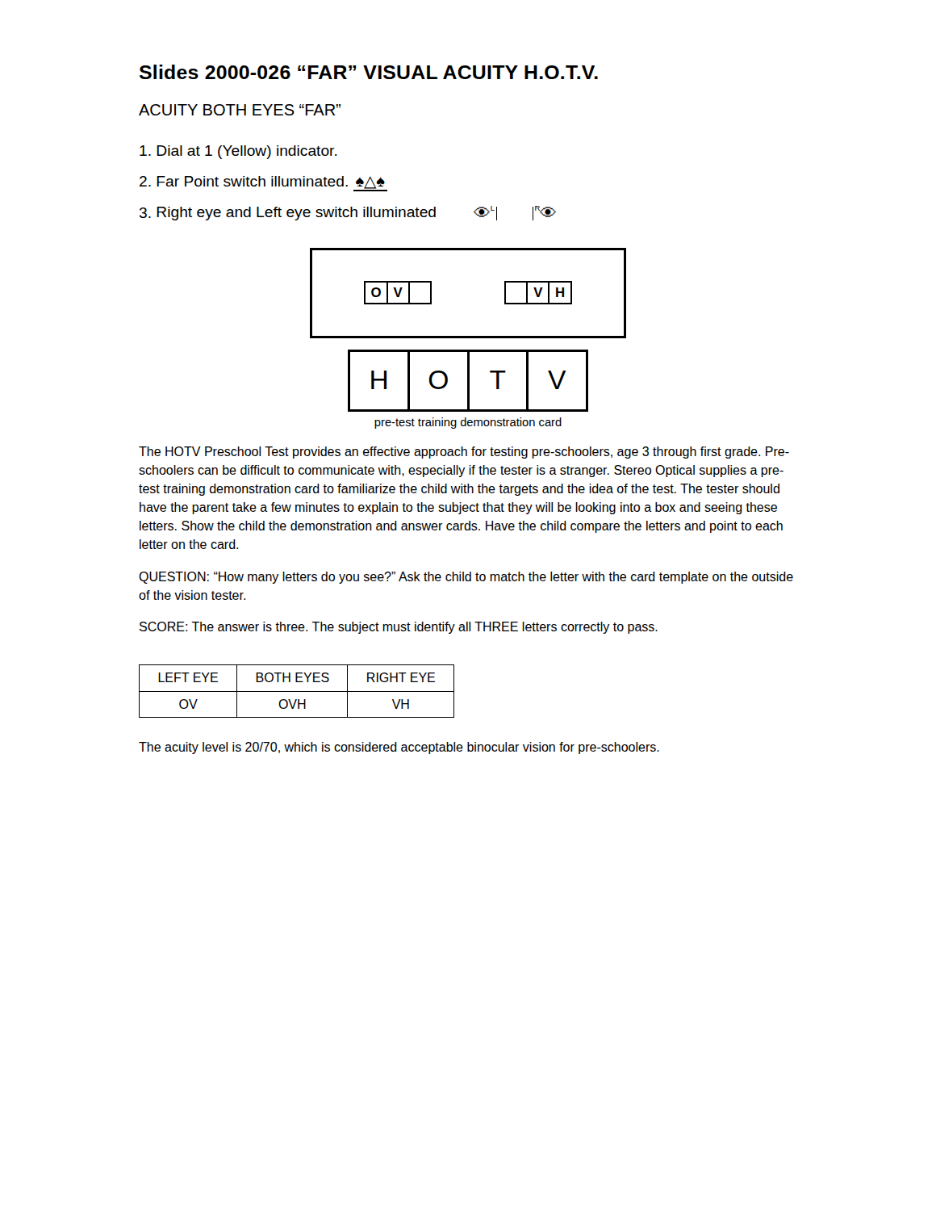Slides 2000-026 “FAR” VISUAL ACUITY H.O.T.V.
ACUITY BOTH EYES “FAR”
Dial at 1 (Yellow) indicator.
Far Point switch illuminated. ♠△♠
Right eye and Left eye switch illuminated 👁L R👁
OV VH
HOTV
pre-test training demonstration card
The HOTV Preschool Test provides an effective approach for testing pre-schoolers, age 3 through first grade. Pre-schoolers can be difficult to communicate with, especially if the tester is a stranger. Stereo Optical supplies a pre-test training demonstration card to familiarize the child with the targets and the idea of the test. The tester should have the parent take a few minutes to explain to the subject that they will be looking into a box and seeing these letters. Show the child the demonstration and answer cards. Have the child compare the letters and point to each letter on the card.
QUESTION: “How many letters do you see?” Ask the child to match the letter with the card template on the outside of the vision tester.
SCORE: The answer is three. The subject must identify all THREE letters correctly to pass.
| LEFT EYE | BOTH EYES | RIGHT EYE |
| --- | --- | --- |
| OV | OVH | VH |
The acuity level is 20/70, which is considered acceptable binocular vision for pre-schoolers.